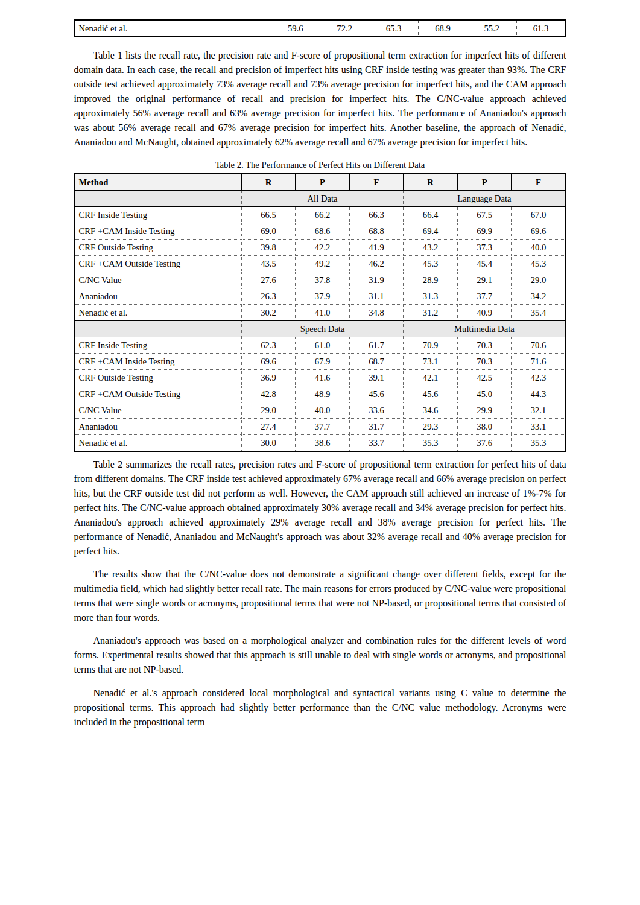| Nenadić et al. | 59.6 | 72.2 | 65.3 | 68.9 | 55.2 | 61.3 |
Table 1 lists the recall rate, the precision rate and F-score of propositional term extraction for imperfect hits of different domain data. In each case, the recall and precision of imperfect hits using CRF inside testing was greater than 93%. The CRF outside test achieved approximately 73% average recall and 73% average precision for imperfect hits, and the CAM approach improved the original performance of recall and precision for imperfect hits. The C/NC-value approach achieved approximately 56% average recall and 63% average precision for imperfect hits. The performance of Ananiadou's approach was about 56% average recall and 67% average precision for imperfect hits. Another baseline, the approach of Nenadić, Ananiadou and McNaught, obtained approximately 62% average recall and 67% average precision for imperfect hits.
Table 2. The Performance of Perfect Hits on Different Data
| Method | R | P | F | R | P | F |
| --- | --- | --- | --- | --- | --- | --- |
| | All Data | Language Data |
| CRF Inside Testing | 66.5 | 66.2 | 66.3 | 66.4 | 67.5 | 67.0 |
| CRF +CAM Inside Testing | 69.0 | 68.6 | 68.8 | 69.4 | 69.9 | 69.6 |
| CRF Outside Testing | 39.8 | 42.2 | 41.9 | 43.2 | 37.3 | 40.0 |
| CRF +CAM Outside Testing | 43.5 | 49.2 | 46.2 | 45.3 | 45.4 | 45.3 |
| C/NC Value | 27.6 | 37.8 | 31.9 | 28.9 | 29.1 | 29.0 |
| Ananiadou | 26.3 | 37.9 | 31.1 | 31.3 | 37.7 | 34.2 |
| Nenadić et al. | 30.2 | 41.0 | 34.8 | 31.2 | 40.9 | 35.4 |
| | Speech Data | Multimedia Data |
| CRF Inside Testing | 62.3 | 61.0 | 61.7 | 70.9 | 70.3 | 70.6 |
| CRF +CAM Inside Testing | 69.6 | 67.9 | 68.7 | 73.1 | 70.3 | 71.6 |
| CRF Outside Testing | 36.9 | 41.6 | 39.1 | 42.1 | 42.5 | 42.3 |
| CRF +CAM Outside Testing | 42.8 | 48.9 | 45.6 | 45.6 | 45.0 | 44.3 |
| C/NC Value | 29.0 | 40.0 | 33.6 | 34.6 | 29.9 | 32.1 |
| Ananiadou | 27.4 | 37.7 | 31.7 | 29.3 | 38.0 | 33.1 |
| Nenadić et al. | 30.0 | 38.6 | 33.7 | 35.3 | 37.6 | 35.3 |
Table 2 summarizes the recall rates, precision rates and F-score of propositional term extraction for perfect hits of data from different domains. The CRF inside test achieved approximately 67% average recall and 66% average precision on perfect hits, but the CRF outside test did not perform as well. However, the CAM approach still achieved an increase of 1%-7% for perfect hits. The C/NC-value approach obtained approximately 30% average recall and 34% average precision for perfect hits. Ananiadou's approach achieved approximately 29% average recall and 38% average precision for perfect hits. The performance of Nenadić, Ananiadou and McNaught's approach was about 32% average recall and 40% average precision for perfect hits.
The results show that the C/NC-value does not demonstrate a significant change over different fields, except for the multimedia field, which had slightly better recall rate. The main reasons for errors produced by C/NC-value were propositional terms that were single words or acronyms, propositional terms that were not NP-based, or propositional terms that consisted of more than four words.
Ananiadou's approach was based on a morphological analyzer and combination rules for the different levels of word forms. Experimental results showed that this approach is still unable to deal with single words or acronyms, and propositional terms that are not NP-based.
Nenadić et al.'s approach considered local morphological and syntactical variants using C value to determine the propositional terms. This approach had slightly better performance than the C/NC value methodology. Acronyms were included in the propositional term